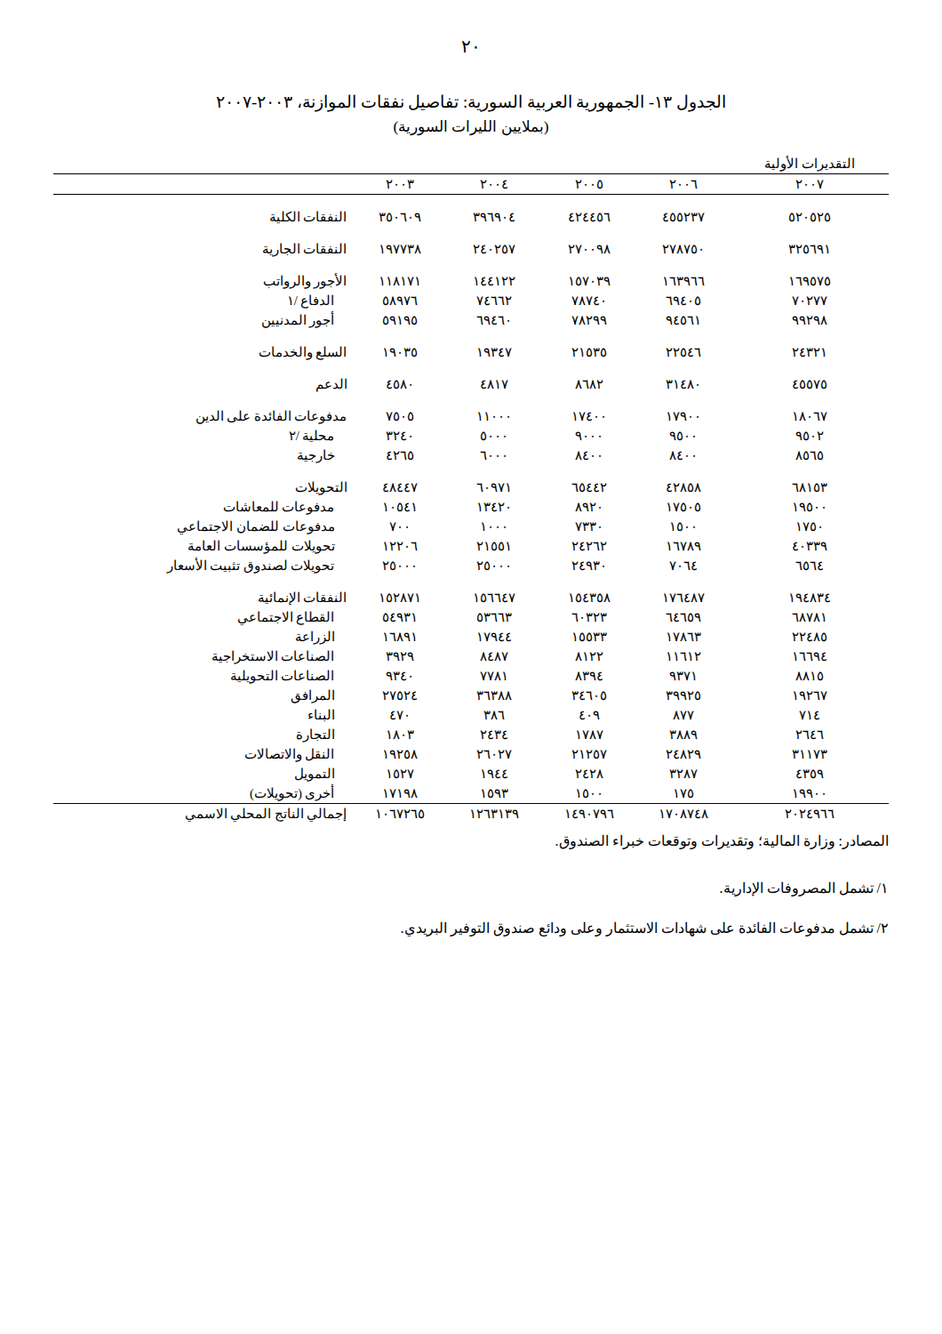٢٠
الجدول ١٣- الجمهورية العربية السورية: تفاصيل نفقات الموازنة، ٢٠٠٣-٢٠٠٧
(بملايين الليرات السورية)
| التقديرات الأولية | | | | | |
| ٢٠٠٧ | ٢٠٠٦ | ٢٠٠٥ | ٢٠٠٤ | ٢٠٠٣ | |
| ٥٢٠٥٢٥ | ٤٥٥٢٣٧ | ٤٢٤٤٥٦ | ٣٩٦٩٠٤ | ٣٥٠٦٠٩ | النفقات الكلية |
| ٣٢٥٦٩١ | ٢٧٨٧٥٠ | ٢٧٠٠٩٨ | ٢٤٠٢٥٧ | ١٩٧٧٣٨ | النفقات الجارية |
| ١٦٩٥٧٥ | ١٦٣٩٦٦ | ١٥٧٠٣٩ | ١٤٤١٢٢ | ١١٨١٧١ | الأجور والرواتب |
| ٧٠٢٧٧ | ٦٩٤٠٥ | ٧٨٧٤٠ | ٧٤٦٦٢ | ٥٨٩٧٦ | الدفاع /١ |
| ٩٩٢٩٨ | ٩٤٥٦١ | ٧٨٢٩٩ | ٦٩٤٦٠ | ٥٩١٩٥ | أجور المدنيين |
| ٢٤٣٢١ | ٢٢٥٤٦ | ٢١٥٣٥ | ١٩٣٤٧ | ١٩٠٣٥ | السلع والخدمات |
| ٤٥٥٧٥ | ٣١٤٨٠ | ٨٦٨٢ | ٤٨١٧ | ٤٥٨٠ | الدعم |
| ١٨٠٦٧ | ١٧٩٠٠ | ١٧٤٠٠ | ١١٠٠٠ | ٧٥٠٥ | مدفوعات الفائدة على الدين |
| ٩٥٠٢ | ٩٥٠٠ | ٩٠٠٠ | ٥٠٠٠ | ٣٢٤٠ | محلية /٢ |
| ٨٥٦٥ | ٨٤٠٠ | ٨٤٠٠ | ٦٠٠٠ | ٤٢٦٥ | خارجية |
| ٦٨١٥٣ | ٤٢٨٥٨ | ٦٥٤٤٢ | ٦٠٩٧١ | ٤٨٤٤٧ | التحويلات |
| ١٩٥٠٠ | ١٧٥٠٥ | ٨٩٢٠ | ١٣٤٢٠ | ١٠٥٤١ | مدفوعات للمعاشات |
| ١٧٥٠ | ١٥٠٠ | ٧٣٣٠ | ١٠٠٠ | ٧٠٠ | مدفوعات للضمان الاجتماعي |
| ٤٠٣٣٩ | ١٦٧٨٩ | ٢٤٢٦٢ | ٢١٥٥١ | ١٢٢٠٦ | تحويلات للمؤسسات العامة |
| ٦٥٦٤ | ٧٠٦٤ | ٢٤٩٣٠ | ٢٥٠٠٠ | ٢٥٠٠٠ | تحويلات لصندوق تثبيت الأسعار |
| ١٩٤٨٣٤ | ١٧٦٤٨٧ | ١٥٤٣٥٨ | ١٥٦٦٤٧ | ١٥٢٨٧١ | النفقات الإنمائية |
| ٦٨٧٨١ | ٦٤٦٥٩ | ٦٠٣٢٣ | ٥٣٦٦٣ | ٥٤٩٣١ | القطاع الاجتماعي |
| ٢٢٤٨٥ | ١٧٨٦٣ | ١٥٥٣٣ | ١٧٩٤٤ | ١٦٨٩١ | الزراعة |
| ١٦٦٩٤ | ١١٦١٢ | ٨١٢٢ | ٨٤٨٧ | ٣٩٢٩ | الصناعات الاستخراجية |
| ٨٨١٥ | ٩٣٧١ | ٨٣٩٤ | ٧٧٨١ | ٩٣٤٠ | الصناعات التحويلية |
| ١٩٢٦٧ | ٣٩٩٢٥ | ٣٤٦٠٥ | ٣٦٣٨٨ | ٢٧٥٢٤ | المرافق |
| ٧١٤ | ٨٧٧ | ٤٠٩ | ٣٨٦ | ٤٧٠ | البناء |
| ٢٦٤٦ | ٣٨٨٩ | ١٧٨٧ | ٢٤٣٤ | ١٨٠٣ | التجارة |
| ٣١١٧٣ | ٢٤٨٢٩ | ٢١٢٥٧ | ٢٦٠٢٧ | ١٩٢٥٨ | النقل والاتصالات |
| ٤٣٥٩ | ٣٢٨٧ | ٢٤٢٨ | ١٩٤٤ | ١٥٢٧ | التمويل |
| ١٩٩٠٠ | ١٧٥ | ١٥٠٠ | ١٥٩٣ | ١٧١٩٨ | أخرى (تحويلات) |
| ٢٠٢٤٩٦٦ | ١٧٠٨٧٤٨ | ١٤٩٠٧٩٦ | ١٢٦٣١٣٩ | ١٠٦٧٢٦٥ | إجمالي الناتج المحلي الاسمي |
المصادر: وزارة المالية؛ وتقديرات وتوقعات خبراء الصندوق.
١/ تشمل المصروفات الإدارية.
٢/ تشمل مدفوعات الفائدة على شهادات الاستثمار وعلى ودائع صندوق التوفير البريدي.